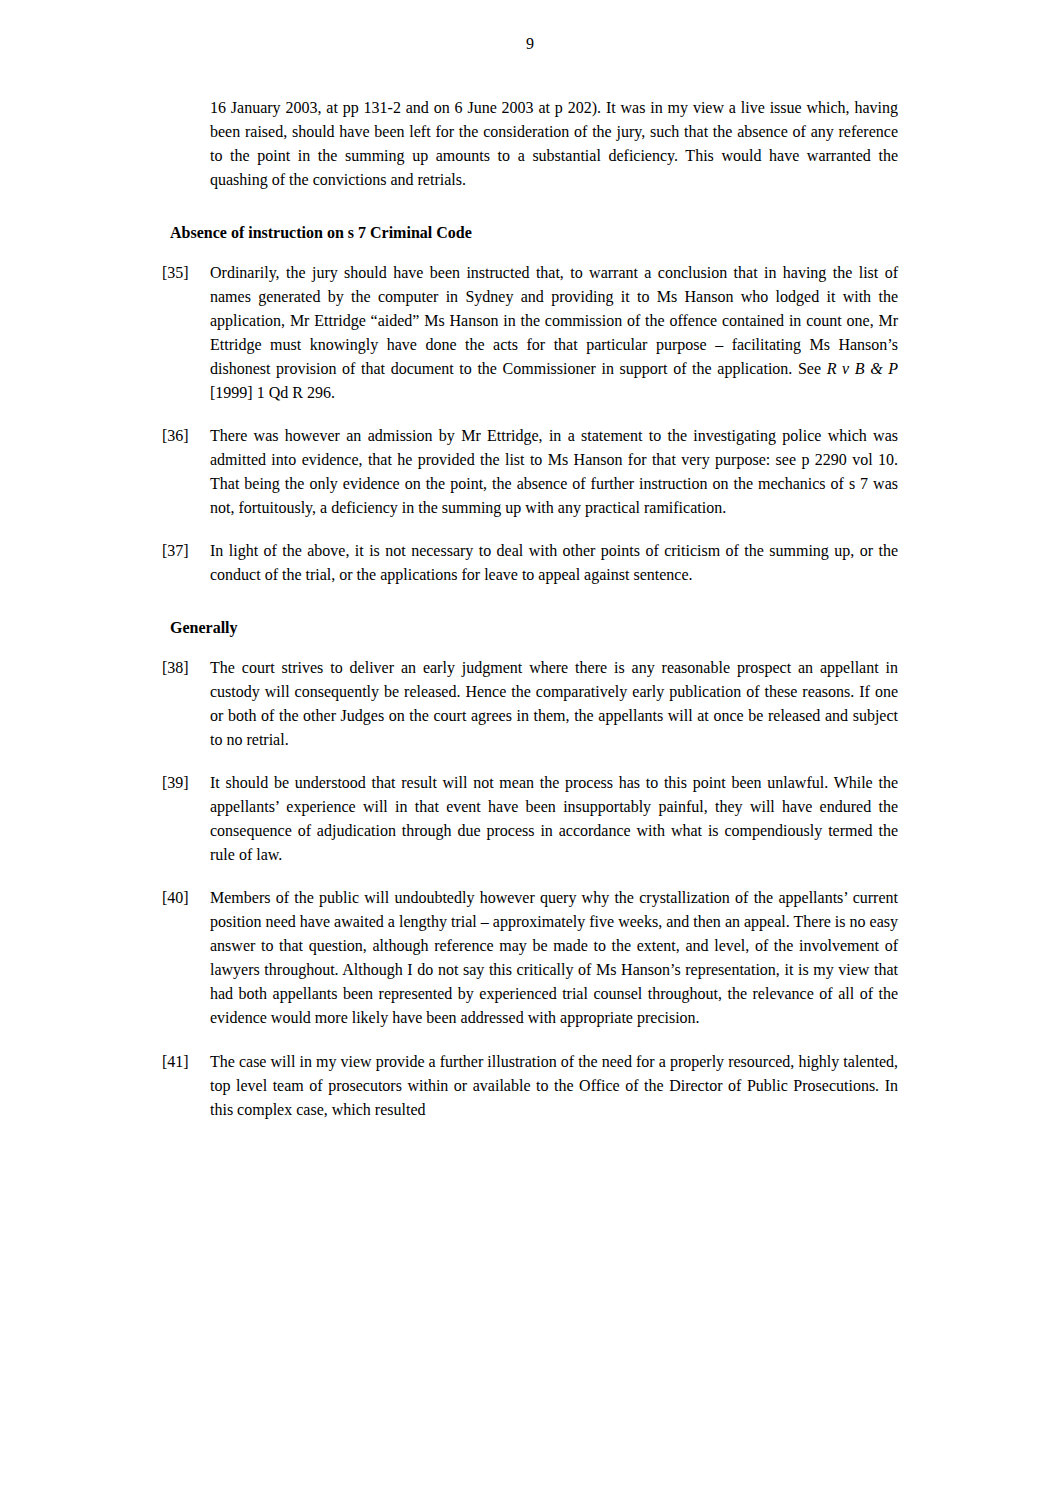9
16 January 2003, at pp 131-2 and on 6 June 2003 at p 202). It was in my view a live issue which, having been raised, should have been left for the consideration of the jury, such that the absence of any reference to the point in the summing up amounts to a substantial deficiency. This would have warranted the quashing of the convictions and retrials.
Absence of instruction on s 7 Criminal Code
[35]
Ordinarily, the jury should have been instructed that, to warrant a conclusion that in having the list of names generated by the computer in Sydney and providing it to Ms Hanson who lodged it with the application, Mr Ettridge “aided” Ms Hanson in the commission of the offence contained in count one, Mr Ettridge must knowingly have done the acts for that particular purpose – facilitating Ms Hanson’s dishonest provision of that document to the Commissioner in support of the application. See R v B & P [1999] 1 Qd R 296.
[36]
There was however an admission by Mr Ettridge, in a statement to the investigating police which was admitted into evidence, that he provided the list to Ms Hanson for that very purpose: see p 2290 vol 10. That being the only evidence on the point, the absence of further instruction on the mechanics of s 7 was not, fortuitously, a deficiency in the summing up with any practical ramification.
[37]
In light of the above, it is not necessary to deal with other points of criticism of the summing up, or the conduct of the trial, or the applications for leave to appeal against sentence.
Generally
[38]
The court strives to deliver an early judgment where there is any reasonable prospect an appellant in custody will consequently be released. Hence the comparatively early publication of these reasons. If one or both of the other Judges on the court agrees in them, the appellants will at once be released and subject to no retrial.
[39]
It should be understood that result will not mean the process has to this point been unlawful. While the appellants’ experience will in that event have been insupportably painful, they will have endured the consequence of adjudication through due process in accordance with what is compendiously termed the rule of law.
[40]
Members of the public will undoubtedly however query why the crystallization of the appellants’ current position need have awaited a lengthy trial – approximately five weeks, and then an appeal. There is no easy answer to that question, although reference may be made to the extent, and level, of the involvement of lawyers throughout. Although I do not say this critically of Ms Hanson’s representation, it is my view that had both appellants been represented by experienced trial counsel throughout, the relevance of all of the evidence would more likely have been addressed with appropriate precision.
[41]
The case will in my view provide a further illustration of the need for a properly resourced, highly talented, top level team of prosecutors within or available to the Office of the Director of Public Prosecutions. In this complex case, which resulted